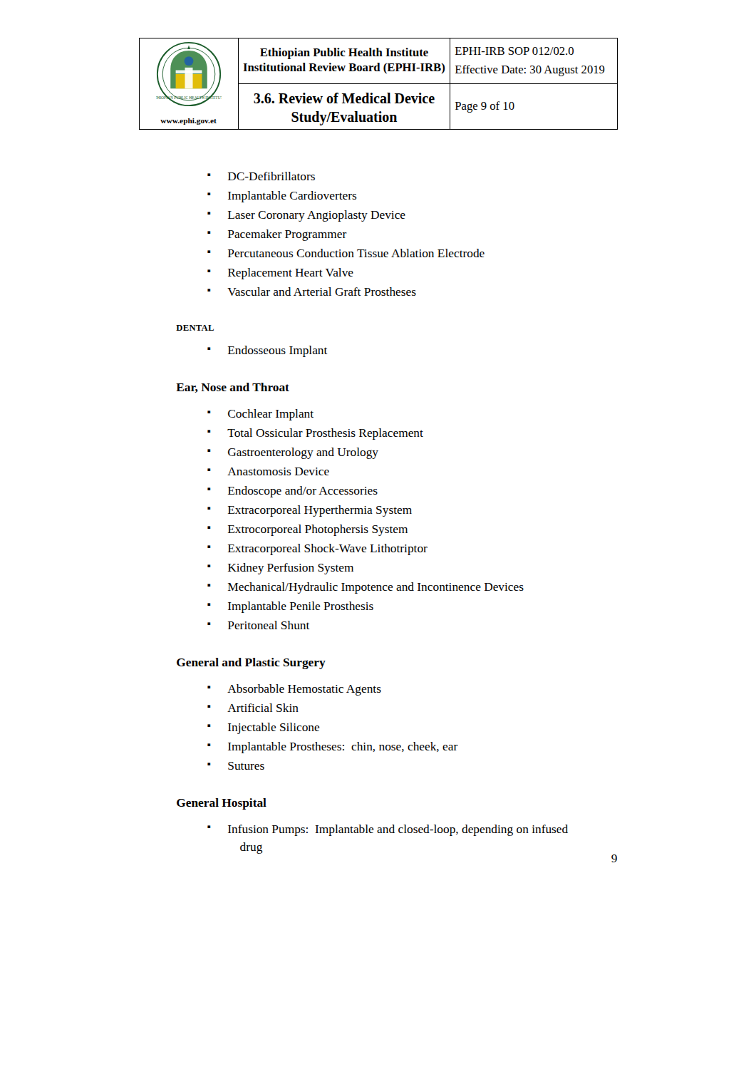| ETHIOPIAN PUBLIC HEALTH INSTITUTE www.ephi.gov.et | Ethiopian Public Health Institute Institutional Review Board (EPHI-IRB) | EPHI-IRB SOP 012/02.0 Effective Date: 30 August 2019 |
| 3.6. Review of Medical Device Study/Evaluation | Page 9 of 10 |
DC-Defibrillators
Implantable Cardioverters
Laser Coronary Angioplasty Device
Pacemaker Programmer
Percutaneous Conduction Tissue Ablation Electrode
Replacement Heart Valve
Vascular and Arterial Graft Prostheses
Dental
Endosseous Implant
Ear, Nose and Throat
Cochlear Implant
Total Ossicular Prosthesis Replacement
Gastroenterology and Urology
Anastomosis Device
Endoscope and/or Accessories
Extracorporeal Hyperthermia System
Extrocorporeal Photophersis System
Extracorporeal Shock-Wave Lithotriptor
Kidney Perfusion System
Mechanical/Hydraulic Impotence and Incontinence Devices
Implantable Penile Prosthesis
Peritoneal Shunt
General and Plastic Surgery
Absorbable Hemostatic Agents
Artificial Skin
Injectable Silicone
Implantable Prostheses: chin, nose, cheek, ear
Sutures
General Hospital
Infusion Pumps: Implantable and closed-loop, depending on infuseddrug
9